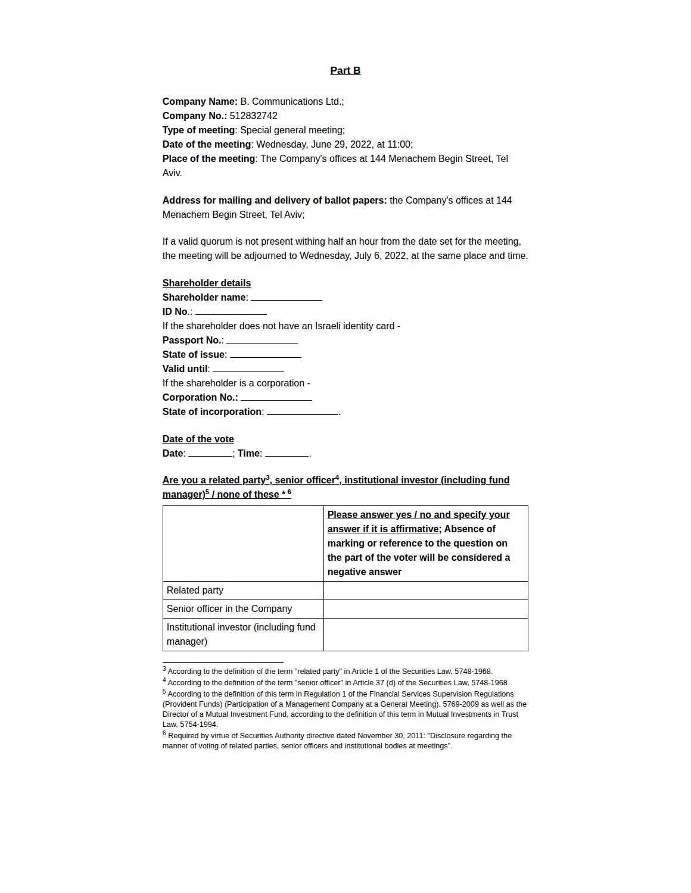Part B
Company Name: B. Communications Ltd.;
Company No.: 512832742
Type of meeting: Special general meeting;
Date of the meeting: Wednesday, June 29, 2022, at 11:00;
Place of the meeting: The Company's offices at 144 Menachem Begin Street, Tel Aviv.
Address for mailing and delivery of ballot papers: the Company's offices at 144 Menachem Begin Street, Tel Aviv;
If a valid quorum is not present withing half an hour from the date set for the meeting, the meeting will be adjourned to Wednesday, July 6, 2022, at the same place and time.
Shareholder details
Shareholder name:
ID No.:
If the shareholder does not have an Israeli identity card -
Passport No.:
State of issue:
Valid until:
If the shareholder is a corporation -
Corporation No.:
State of incorporation: .
Date of the vote
Date: ; Time: .
Are you a related party3, senior officer4, institutional investor (including fund manager)5 / none of these * 6
| | Please answer yes / no and specify your answer if it is affirmative ; Absence of marking or reference to the question on the part of the voter will be considered a negative answer |
| Related party | |
| Senior officer in the Company | |
| Institutional investor (including fund manager) | |
3 According to the definition of the term "related party" in Article 1 of the Securities Law, 5748-1968.
4 According to the definition of the term "senior officer" in Article 37 (d) of the Securities Law, 5748-1968
5 According to the definition of this term in Regulation 1 of the Financial Services Supervision Regulations (Provident Funds) (Participation of a Management Company at a General Meeting), 5769-2009 as well as the Director of a Mutual Investment Fund, according to the definition of this term in Mutual Investments in Trust Law, 5754-1994.
6 Required by virtue of Securities Authority directive dated November 30, 2011: "Disclosure regarding the manner of voting of related parties, senior officers and institutional bodies at meetings".